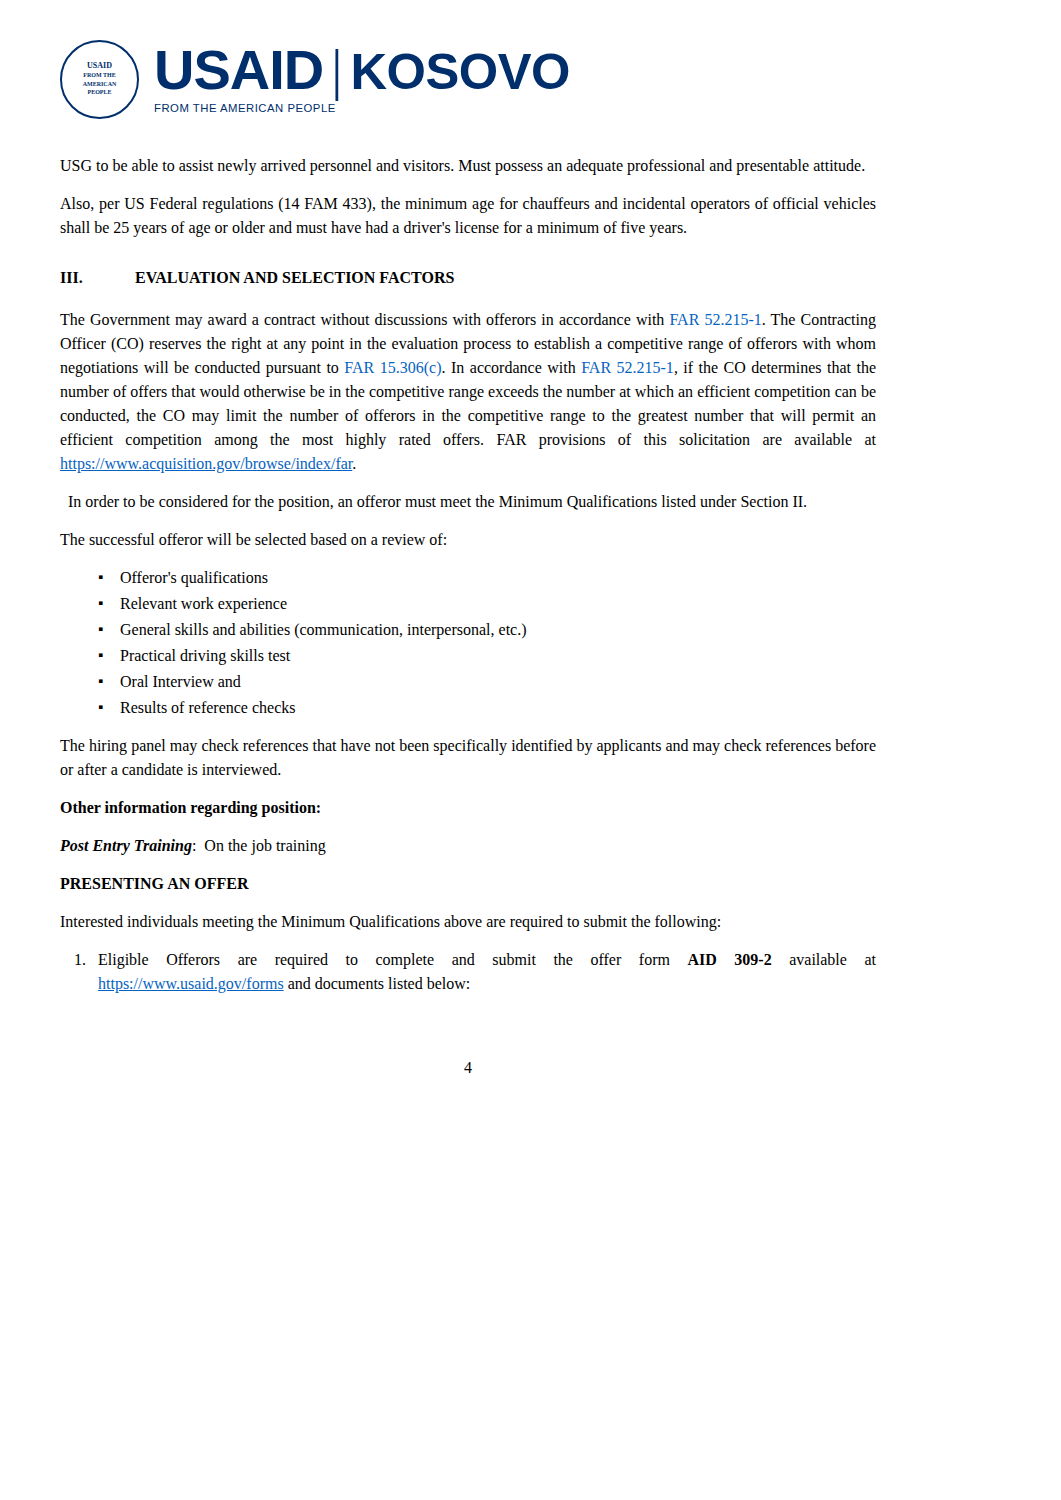USAID
FROM THE
AMERICAN
PEOPLE
USAID | KOSOVO
FROM THE AMERICAN PEOPLE
USG to be able to assist newly arrived personnel and visitors. Must possess an adequate professional and presentable attitude.
Also, per US Federal regulations (14 FAM 433), the minimum age for chauffeurs and incidental operators of official vehicles shall be 25 years of age or older and must have had a driver's license for a minimum of five years.
III. EVALUATION AND SELECTION FACTORS
The Government may award a contract without discussions with offerors in accordance with FAR 52.215-1. The Contracting Officer (CO) reserves the right at any point in the evaluation process to establish a competitive range of offerors with whom negotiations will be conducted pursuant to FAR 15.306(c). In accordance with FAR 52.215-1, if the CO determines that the number of offers that would otherwise be in the competitive range exceeds the number at which an efficient competition can be conducted, the CO may limit the number of offerors in the competitive range to the greatest number that will permit an efficient competition among the most highly rated offers. FAR provisions of this solicitation are available at https://www.acquisition.gov/browse/index/far.
In order to be considered for the position, an offeror must meet the Minimum Qualifications listed under Section II.
The successful offeror will be selected based on a review of:
Offeror's qualifications
Relevant work experience
General skills and abilities (communication, interpersonal, etc.)
Practical driving skills test
Oral Interview and
Results of reference checks
The hiring panel may check references that have not been specifically identified by applicants and may check references before or after a candidate is interviewed.
Other information regarding position:
Post Entry Training: On the job training
PRESENTING AN OFFER
Interested individuals meeting the Minimum Qualifications above are required to submit the following:
Eligible Offerors are required to complete and submit the offer form AID 309-2 available at https://www.usaid.gov/forms and documents listed below:
4